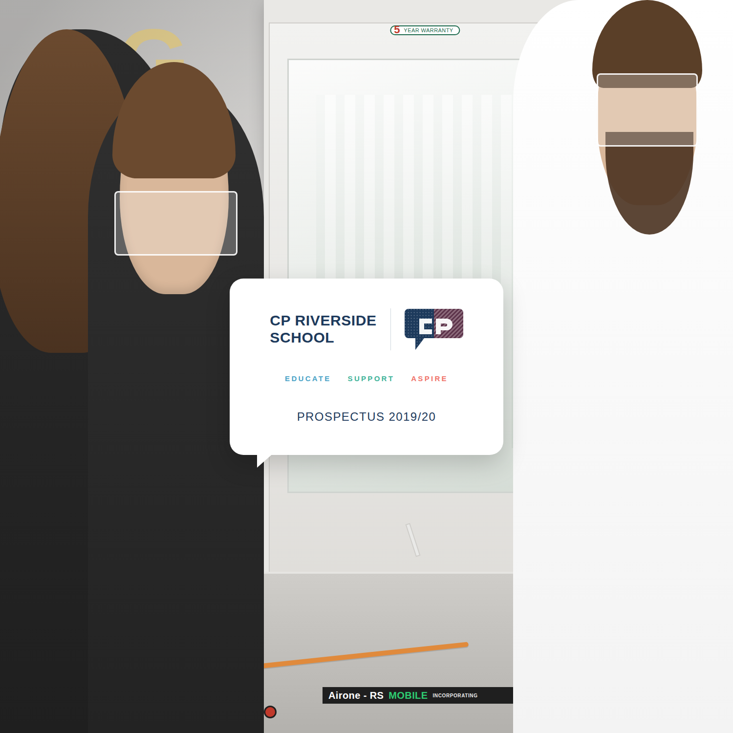G G R R C C
5 YEAR WARRANTY
Airone - RS MOBILE INCORPORATING
CP RIVERSIDE
SCHOOL
EDUCATE SUPPORT ASPIRE
PROSPECTUS 2019/20